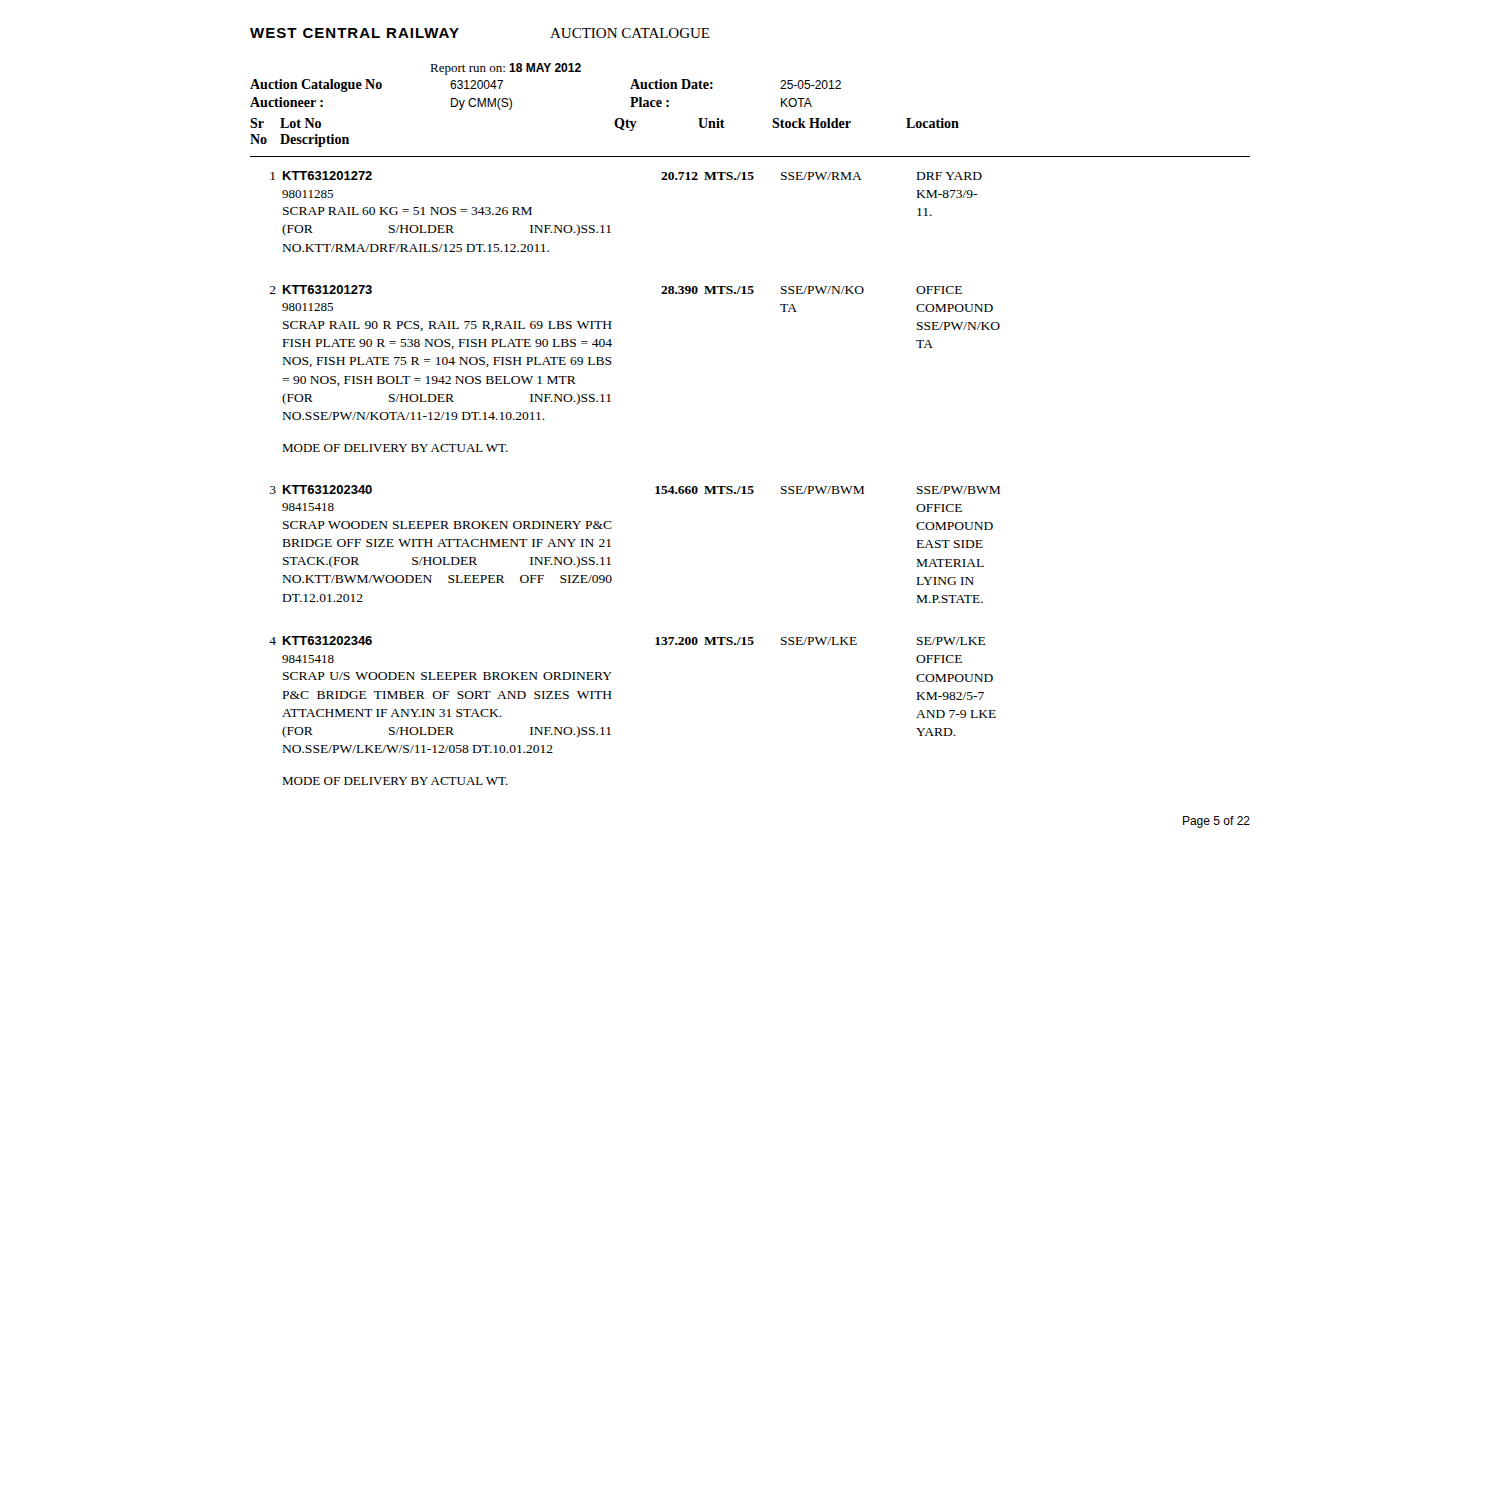WEST CENTRAL RAILWAY
AUCTION CATALOGUE
Report run on: 18 MAY 2012
| Auction Catalogue No | 63120047 | Auction Date: | 25-05-2012 |
| Auctioneer : | Dy CMM(S) | Place : | KOTA |
| Sr No | Lot No Description | Qty | Unit | Stock Holder | Location |
| --- | --- | --- | --- | --- | --- |
| 1 | KTT631201272 98011285 SCRAP RAIL 60 KG = 51 NOS = 343.26 RM (FOR S/HOLDER INF.NO.)SS.11 NO.KTT/RMA/DRF/RAILS/125 DT.15.12.2011. | 20.712 | MTS./15 | SSE/PW/RMA | DRF YARD KM-873/9- 11. |
| 2 | KTT631201273 98011285 SCRAP RAIL 90 R PCS, RAIL 75 R,RAIL 69 LBS WITH FISH PLATE 90 R = 538 NOS, FISH PLATE 90 LBS = 404 NOS, FISH PLATE 75 R = 104 NOS, FISH PLATE 69 LBS = 90 NOS, FISH BOLT = 1942 NOS BELOW 1 MTR (FOR S/HOLDER INF.NO.)SS.11 NO.SSE/PW/N/KOTA/11-12/19 DT.14.10.2011. MODE OF DELIVERY BY ACTUAL WT. | 28.390 | MTS./15 | SSE/PW/N/KO TA | OFFICE COMPOUND SSE/PW/N/KO TA |
| 3 | KTT631202340 98415418 SCRAP WOODEN SLEEPER BROKEN ORDINERY P&C BRIDGE OFF SIZE WITH ATTACHMENT IF ANY IN 21 STACK.(FOR S/HOLDER INF.NO.)SS.11 NO.KTT/BWM/WOODEN SLEEPER OFF SIZE/090 DT.12.01.2012 | 154.660 | MTS./15 | SSE/PW/BWM | SSE/PW/BWM OFFICE COMPOUND EAST SIDE MATERIAL LYING IN M.P.STATE. |
| 4 | KTT631202346 98415418 SCRAP U/S WOODEN SLEEPER BROKEN ORDINERY P&C BRIDGE TIMBER OF SORT AND SIZES WITH ATTACHMENT IF ANY.IN 31 STACK. (FOR S/HOLDER INF.NO.)SS.11 NO.SSE/PW/LKE/W/S/11-12/058 DT.10.01.2012 MODE OF DELIVERY BY ACTUAL WT. | 137.200 | MTS./15 | SSE/PW/LKE | SE/PW/LKE OFFICE COMPOUND KM-982/5-7 AND 7-9 LKE YARD. |
Page 5 of 22